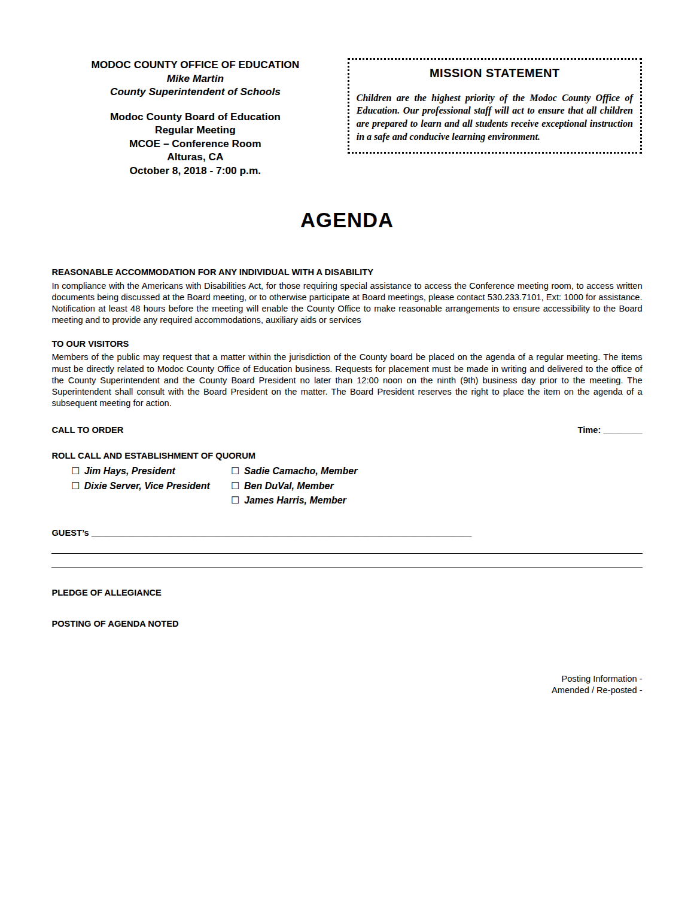| MODOC COUNTY OFFICE OF EDUCATION Mike Martin County Superintendent of Schools Modoc County Board of Education Regular Meeting MCOE – Conference Room Alturas, CA October 8, 2018 - 7:00 p.m. | MISSION STATEMENT Children are the highest priority of the Modoc County Office of Education. Our professional staff will act to ensure that all children are prepared to learn and all students receive exceptional instruction in a safe and conducive learning environment. |
AGENDA
Reasonable Accommodation for any Individual with a Disability
In compliance with the Americans with Disabilities Act, for those requiring special assistance to access the Conference meeting room, to access written documents being discussed at the Board meeting, or to otherwise participate at Board meetings, please contact 530.233.7101, Ext: 1000 for assistance. Notification at least 48 hours before the meeting will enable the County Office to make reasonable arrangements to ensure accessibility to the Board meeting and to provide any required accommodations, auxiliary aids or services
To Our Visitors
Members of the public may request that a matter within the jurisdiction of the County board be placed on the agenda of a regular meeting. The items must be directly related to Modoc County Office of Education business. Requests for placement must be made in writing and delivered to the office of the County Superintendent and the County Board President no later than 12:00 noon on the ninth (9th) business day prior to the meeting. The Superintendent shall consult with the Board President on the matter. The Board President reserves the right to place the item on the agenda of a subsequent meeting for action.
CALL TO ORDER Time: ________
Roll Call and Establishment of Quorum
| ☐ Jim Hays, President | ☐ Sadie Camacho, Member |
| ☐ Dixie Server, Vice President | ☐ Ben DuVal, Member |
| | ☐ James Harris, Member |
GUEST’s ______________________________________________________________________________
Pledge of Allegiance
Posting of Agenda Noted
Posting Information -
Amended / Re-posted -